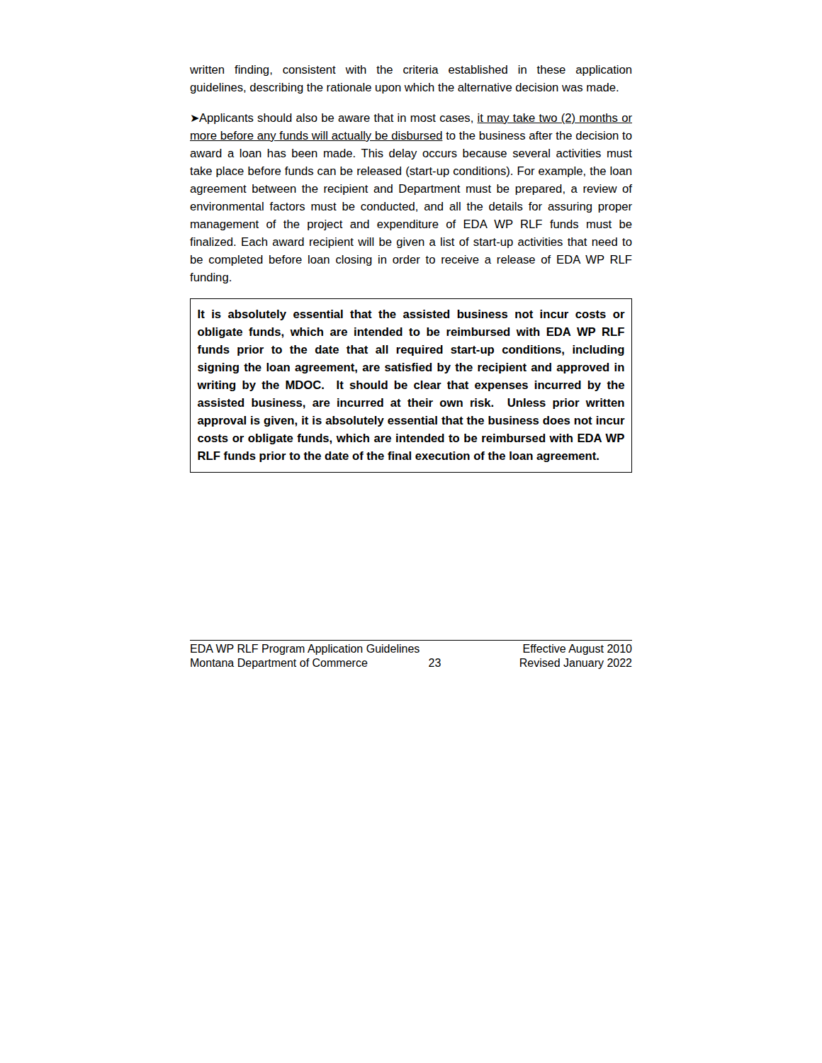written finding, consistent with the criteria established in these application guidelines, describing the rationale upon which the alternative decision was made.
➤Applicants should also be aware that in most cases, it may take two (2) months or more before any funds will actually be disbursed to the business after the decision to award a loan has been made. This delay occurs because several activities must take place before funds can be released (start-up conditions). For example, the loan agreement between the recipient and Department must be prepared, a review of environmental factors must be conducted, and all the details for assuring proper management of the project and expenditure of EDA WP RLF funds must be finalized. Each award recipient will be given a list of start-up activities that need to be completed before loan closing in order to receive a release of EDA WP RLF funding.
It is absolutely essential that the assisted business not incur costs or obligate funds, which are intended to be reimbursed with EDA WP RLF funds prior to the date that all required start-up conditions, including signing the loan agreement, are satisfied by the recipient and approved in writing by the MDOC. It should be clear that expenses incurred by the assisted business, are incurred at their own risk. Unless prior written approval is given, it is absolutely essential that the business does not incur costs or obligate funds, which are intended to be reimbursed with EDA WP RLF funds prior to the date of the final execution of the loan agreement.
| EDA WP RLF Program Application Guidelines | | Effective August 2010 |
| Montana Department of Commerce | 23 | Revised January 2022 |